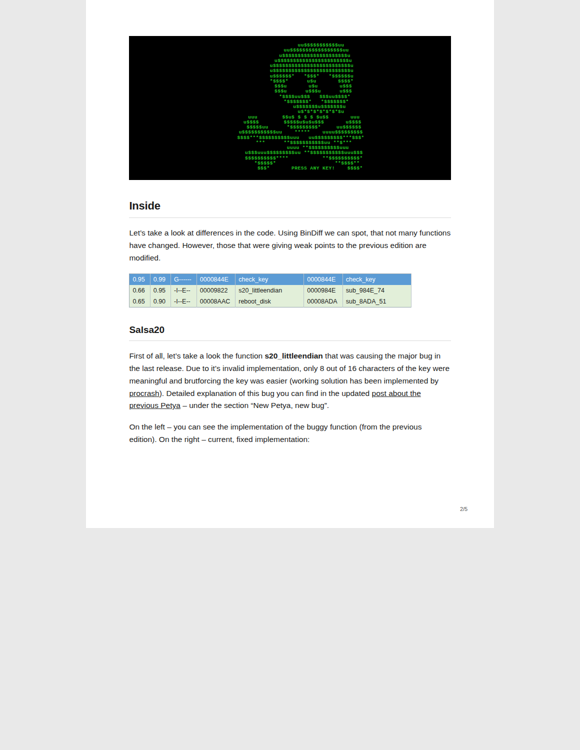uu$$$$$$$$$$$uu
                 uu$$$$$$$$$$$$$$$$$uu
                u$$$$$$$$$$$$$$$$$$$$$u
               u$$$$$$$$$$$$$$$$$$$$$$$u
              u$$$$$$$$$$$$$$$$$$$$$$$$$u
              u$$$$$$$$$$$$$$$$$$$$$$$$$u
              u$$$$$$*   *$$$*   *$$$$$$u
              *$$$$*      u$u       $$$$*
               $$$u       u$u       u$$$
               $$$u      u$$$u      u$$$
                *$$$$uu$$$   $$$uu$$$$*
                 *$$$$$$$*   *$$$$$$$*
                   u$$$$$$$u$$$$$$$u
                    u$*$*$*$*$*$*$u
         uuu        $$u$ $ $ $ $u$$       uuu
        u$$$$        $$$$$u$u$u$$$       u$$$$
         $$$$$uu      *$$$$$$$$$*     uu$$$$$$
       u$$$$$$$$$$$uu    *****    uuuu$$$$$$$$$
       $$$$***$$$$$$$$$$uuu   uu$$$$$$$$$***$$$*
         ***      **$$$$$$$$$$$uu **$***
                  uuuu **$$$$$$$$$$uuu
         u$$$uuu$$$$$$$$$uu **$$$$$$$$$$$uuu$$$
         $$$$$$$$$$****           **$$$$$$$$$$*
           *$$$$$*                   **$$$$**
             $$$*       PRESS ANY KEY!    $$$$*
Inside
Let’s take a look at differences in the code. Using BinDiff we can spot, that not many functions have changed. However, those that were giving weak points to the previous edition are modified.
| 0.95 | 0.99 | G------ | 0000844E | check_key | 0000844E | check_key |
| 0.66 | 0.95 | -I--E-- | 00009822 | s20_littleendian | 0000984E | sub_984E_74 |
| 0.65 | 0.90 | -I--E-- | 00008AAC | reboot_disk | 00008ADA | sub_8ADA_51 |
Salsa20
First of all, let’s take a look the function s20_littleendian that was causing the major bug in the last release. Due to it’s invalid implementation, only 8 out of 16 characters of the key were meaningful and brutforcing the key was easier (working solution has been implemented by procrash). Detailed explanation of this bug you can find in the updated post about the previous Petya – under the section “New Petya, new bug”.
On the left – you can see the implementation of the buggy function (from the previous edition). On the right – current, fixed implementation:
2/5